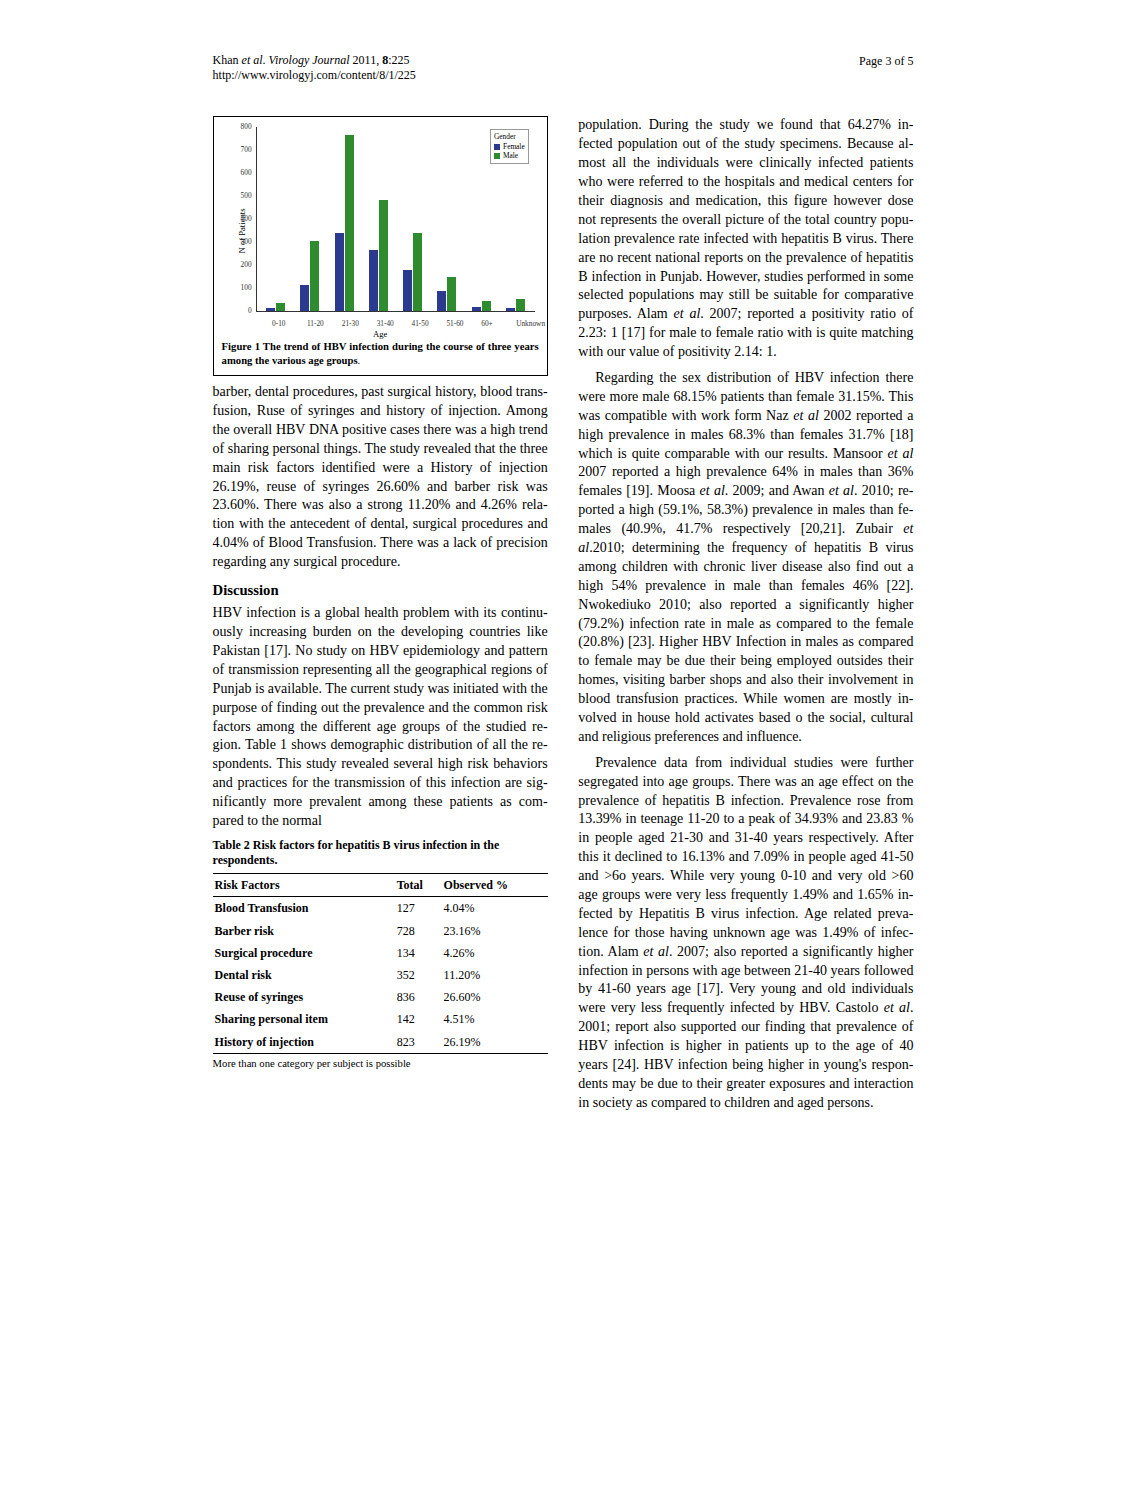Khan et al. Virology Journal 2011, 8:225
http://www.virologyj.com/content/8/1/225
Page 3 of 5
N of Patients
800 700 600 500 400 300 200 100 0
Gender
Female
Male
0-10 11-20 21-30 31-40 41-50 51-60 60+ Unknown
Age
Figure 1 The trend of HBV infection during the course of three years among the various age groups.
barber, dental procedures, past surgical history, blood transfusion, Ruse of syringes and history of injection. Among the overall HBV DNA positive cases there was a high trend of sharing personal things. The study revealed that the three main risk factors identified were a History of injection 26.19%, reuse of syringes 26.60% and barber risk was 23.60%. There was also a strong 11.20% and 4.26% relation with the antecedent of dental, surgical procedures and 4.04% of Blood Transfusion. There was a lack of precision regarding any surgical procedure.
Discussion
HBV infection is a global health problem with its continuously increasing burden on the developing countries like Pakistan [17]. No study on HBV epidemiology and pattern of transmission representing all the geographical regions of Punjab is available. The current study was initiated with the purpose of finding out the prevalence and the common risk factors among the different age groups of the studied region. Table 1 shows demographic distribution of all the respondents. This study revealed several high risk behaviors and practices for the transmission of this infection are significantly more prevalent among these patients as compared to the normal
Table 2 Risk factors for hepatitis B virus infection in the respondents.
| Risk Factors | Total | Observed % |
| --- | --- | --- |
| Blood Transfusion | 127 | 4.04% |
| Barber risk | 728 | 23.16% |
| Surgical procedure | 134 | 4.26% |
| Dental risk | 352 | 11.20% |
| Reuse of syringes | 836 | 26.60% |
| Sharing personal item | 142 | 4.51% |
| History of injection | 823 | 26.19% |
More than one category per subject is possible
population. During the study we found that 64.27% infected population out of the study specimens. Because almost all the individuals were clinically infected patients who were referred to the hospitals and medical centers for their diagnosis and medication, this figure however dose not represents the overall picture of the total country population prevalence rate infected with hepatitis B virus. There are no recent national reports on the prevalence of hepatitis B infection in Punjab. However, studies performed in some selected populations may still be suitable for comparative purposes. Alam et al. 2007; reported a positivity ratio of 2.23: 1 [17] for male to female ratio with is quite matching with our value of positivity 2.14: 1.
Regarding the sex distribution of HBV infection there were more male 68.15% patients than female 31.15%. This was compatible with work form Naz et al 2002 reported a high prevalence in males 68.3% than females 31.7% [18] which is quite comparable with our results. Mansoor et al 2007 reported a high prevalence 64% in males than 36% females [19]. Moosa et al. 2009; and Awan et al. 2010; reported a high (59.1%, 58.3%) prevalence in males than females (40.9%, 41.7% respectively [20,21]. Zubair et al.2010; determining the frequency of hepatitis B virus among children with chronic liver disease also find out a high 54% prevalence in male than females 46% [22]. Nwokediuko 2010; also reported a significantly higher (79.2%) infection rate in male as compared to the female (20.8%) [23]. Higher HBV Infection in males as compared to female may be due their being employed outsides their homes, visiting barber shops and also their involvement in blood transfusion practices. While women are mostly involved in house hold activates based o the social, cultural and religious preferences and influence.
Prevalence data from individual studies were further segregated into age groups. There was an age effect on the prevalence of hepatitis B infection. Prevalence rose from 13.39% in teenage 11-20 to a peak of 34.93% and 23.83 % in people aged 21-30 and 31-40 years respectively. After this it declined to 16.13% and 7.09% in people aged 41-50 and >6o years. While very young 0-10 and very old >60 age groups were very less frequently 1.49% and 1.65% infected by Hepatitis B virus infection. Age related prevalence for those having unknown age was 1.49% of infection. Alam et al. 2007; also reported a significantly higher infection in persons with age between 21-40 years followed by 41-60 years age [17]. Very young and old individuals were very less frequently infected by HBV. Castolo et al. 2001; report also supported our finding that prevalence of HBV infection is higher in patients up to the age of 40 years [24]. HBV infection being higher in young's respondents may be due to their greater exposures and interaction in society as compared to children and aged persons.